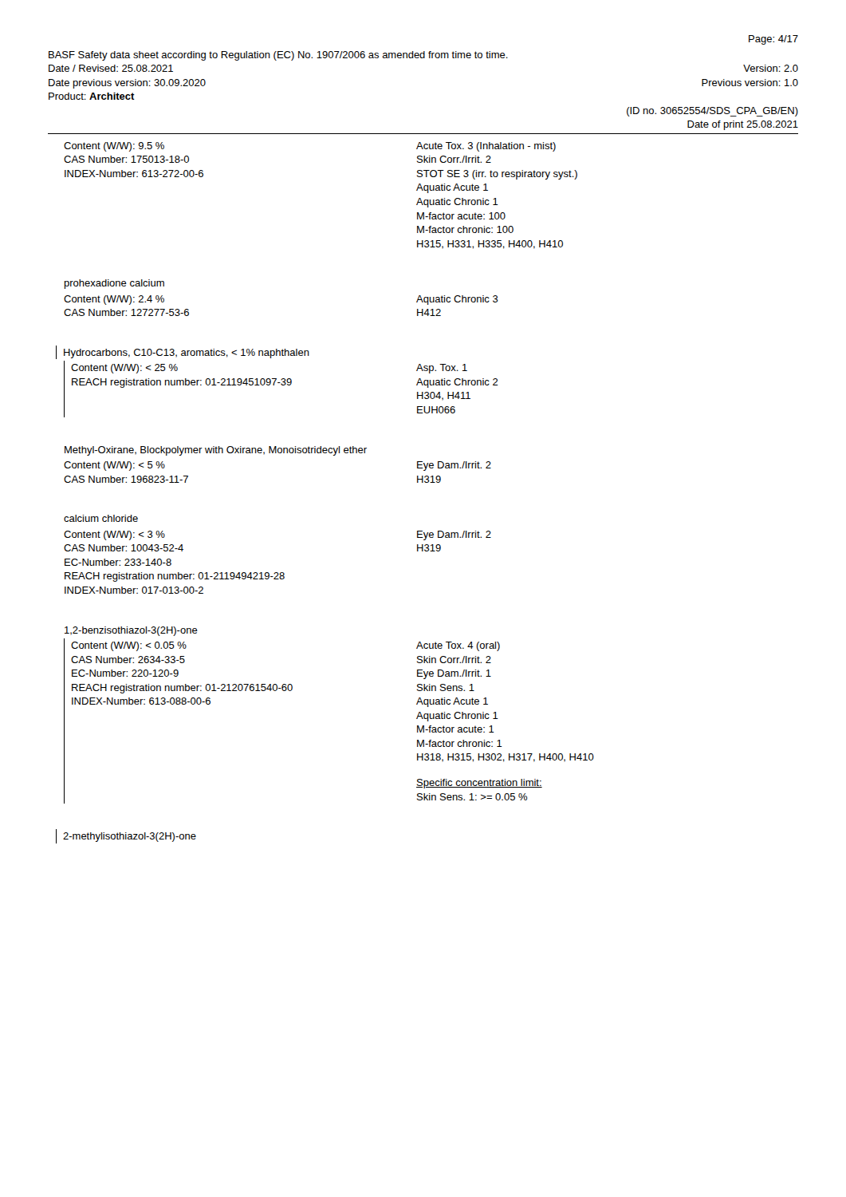Page: 4/17
BASF Safety data sheet according to Regulation (EC) No. 1907/2006 as amended from time to time.
Date / Revised: 25.08.2021 Version: 2.0
Date previous version: 30.09.2020 Previous version: 1.0
Product: Architect
(ID no. 30652554/SDS_CPA_GB/EN)
Date of print 25.08.2021
Content (W/W): 9.5 %
CAS Number: 175013-18-0
INDEX-Number: 613-272-00-6
Acute Tox. 3 (Inhalation - mist)
Skin Corr./Irrit. 2
STOT SE 3 (irr. to respiratory syst.)
Aquatic Acute 1
Aquatic Chronic 1
M-factor acute: 100
M-factor chronic: 100
H315, H331, H335, H400, H410
prohexadione calcium
Content (W/W): 2.4 %
CAS Number: 127277-53-6
Aquatic Chronic 3
H412
Hydrocarbons, C10-C13, aromatics, < 1% naphthalen
Content (W/W): < 25 %
REACH registration number: 01-2119451097-39
Asp. Tox. 1
Aquatic Chronic 2
H304, H411
EUH066
Methyl-Oxirane, Blockpolymer with Oxirane, Monoisotridecyl ether
Content (W/W): < 5 %
CAS Number: 196823-11-7
Eye Dam./Irrit. 2
H319
calcium chloride
Content (W/W): < 3 %
CAS Number: 10043-52-4
EC-Number: 233-140-8
REACH registration number: 01-2119494219-28
INDEX-Number: 017-013-00-2
Eye Dam./Irrit. 2
H319
1,2-benzisothiazol-3(2H)-one
Content (W/W): < 0.05 %
CAS Number: 2634-33-5
EC-Number: 220-120-9
REACH registration number: 01-2120761540-60
INDEX-Number: 613-088-00-6
Acute Tox. 4 (oral)
Skin Corr./Irrit. 2
Eye Dam./Irrit. 1
Skin Sens. 1
Aquatic Acute 1
Aquatic Chronic 1
M-factor acute: 1
M-factor chronic: 1
H318, H315, H302, H317, H400, H410
Specific concentration limit:
Skin Sens. 1: >= 0.05 %
2-methylisothiazol-3(2H)-one